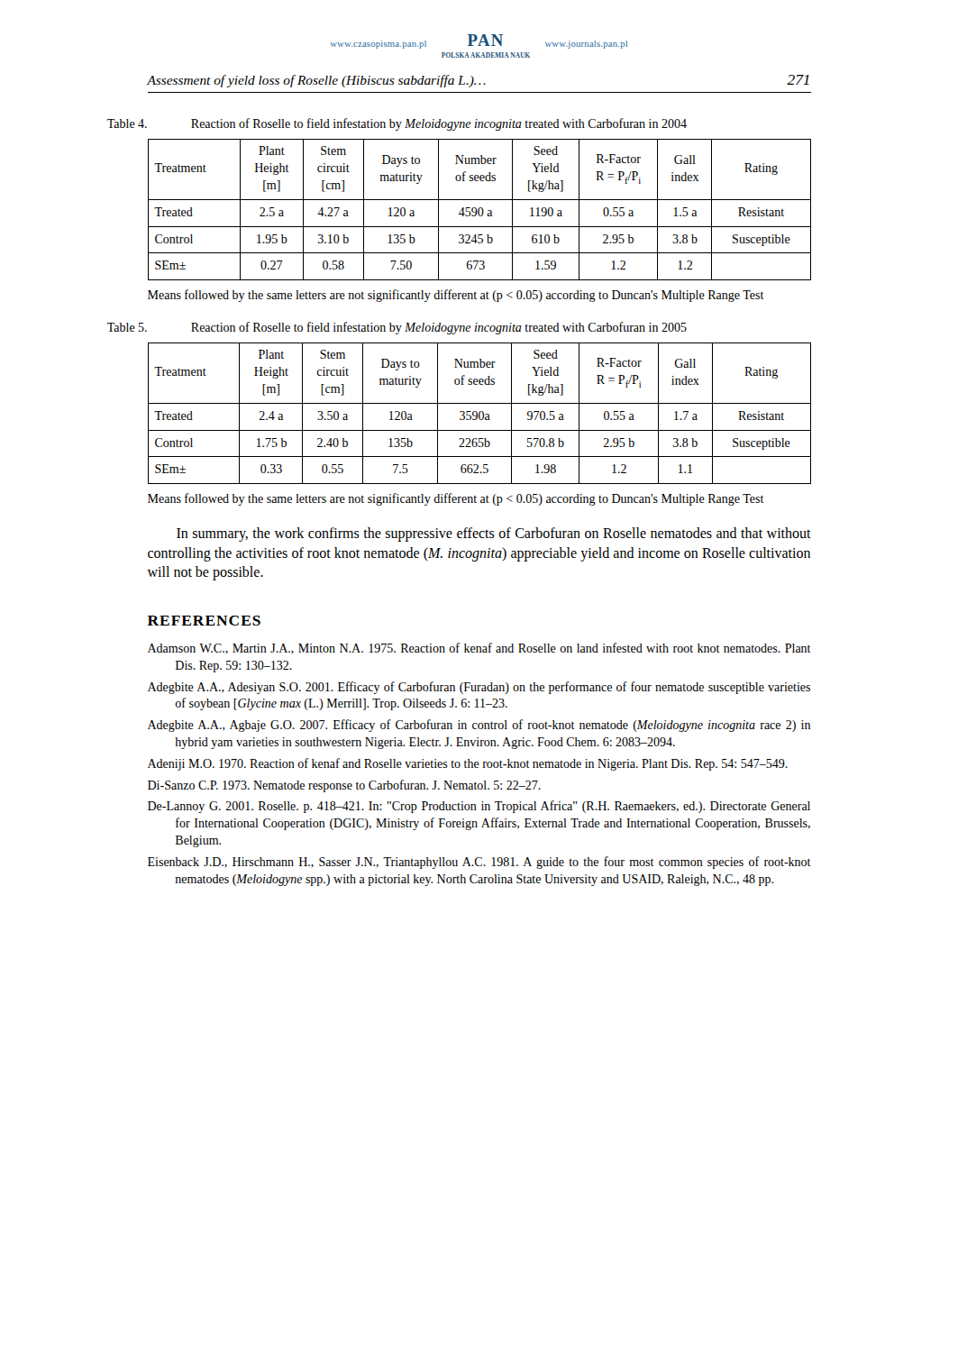www.czasopisma.pan.pl PANPOLSKA AKADEMIA NAUK www.journals.pan.pl
Assessment of yield loss of Roselle (Hibiscus sabdariffa L.)… 271
Table 4. Reaction of Roselle to field infestation by Meloidogyne incognita treated with Carbofuran in 2004
| Treatment | Plant Height [m] | Stem circuit [cm] | Days to maturity | Number of seeds | Seed Yield [kg/ha] | R-Factor R = P f /P i | Gall index | Rating |
| --- | --- | --- | --- | --- | --- | --- | --- | --- |
| Treated | 2.5 a | 4.27 a | 120 a | 4590 a | 1190 a | 0.55 a | 1.5 a | Resistant |
| Control | 1.95 b | 3.10 b | 135 b | 3245 b | 610 b | 2.95 b | 3.8 b | Susceptible |
| SEm± | 0.27 | 0.58 | 7.50 | 673 | 1.59 | 1.2 | 1.2 | |
Means followed by the same letters are not significantly different at (p < 0.05) according to Duncan's Multiple Range Test
Table 5. Reaction of Roselle to field infestation by Meloidogyne incognita treated with Carbofuran in 2005
| Treatment | Plant Height [m] | Stem circuit [cm] | Days to maturity | Number of seeds | Seed Yield [kg/ha] | R-Factor R = P f /P i | Gall index | Rating |
| --- | --- | --- | --- | --- | --- | --- | --- | --- |
| Treated | 2.4 a | 3.50 a | 120a | 3590a | 970.5 a | 0.55 a | 1.7 a | Resistant |
| Control | 1.75 b | 2.40 b | 135b | 2265b | 570.8 b | 2.95 b | 3.8 b | Susceptible |
| SEm± | 0.33 | 0.55 | 7.5 | 662.5 | 1.98 | 1.2 | 1.1 | |
Means followed by the same letters are not significantly different at (p < 0.05) according to Duncan's Multiple Range Test
In summary, the work confirms the suppressive effects of Carbofuran on Roselle nematodes and that without controlling the activities of root knot nematode (M. incognita) appreciable yield and income on Roselle cultivation will not be possible.
REFERENCES
Adamson W.C., Martin J.A., Minton N.A. 1975. Reaction of kenaf and Roselle on land infested with root knot nematodes. Plant Dis. Rep. 59: 130–132.
Adegbite A.A., Adesiyan S.O. 2001. Efficacy of Carbofuran (Furadan) on the performance of four nematode susceptible varieties of soybean [Glycine max (L.) Merrill]. Trop. Oilseeds J. 6: 11–23.
Adegbite A.A., Agbaje G.O. 2007. Efficacy of Carbofuran in control of root-knot nematode (Meloidogyne incognita race 2) in hybrid yam varieties in southwestern Nigeria. Electr. J. Environ. Agric. Food Chem. 6: 2083–2094.
Adeniji M.O. 1970. Reaction of kenaf and Roselle varieties to the root-knot nematode in Nigeria. Plant Dis. Rep. 54: 547–549.
Di-Sanzo C.P. 1973. Nematode response to Carbofuran. J. Nematol. 5: 22–27.
De-Lannoy G. 2001. Roselle. p. 418–421. In: "Crop Production in Tropical Africa" (R.H. Raemaekers, ed.). Directorate General for International Cooperation (DGIC), Ministry of Foreign Affairs, External Trade and International Cooperation, Brussels, Belgium.
Eisenback J.D., Hirschmann H., Sasser J.N., Triantaphyllou A.C. 1981. A guide to the four most common species of root-knot nematodes (Meloidogyne spp.) with a pictorial key. North Carolina State University and USAID, Raleigh, N.C., 48 pp.